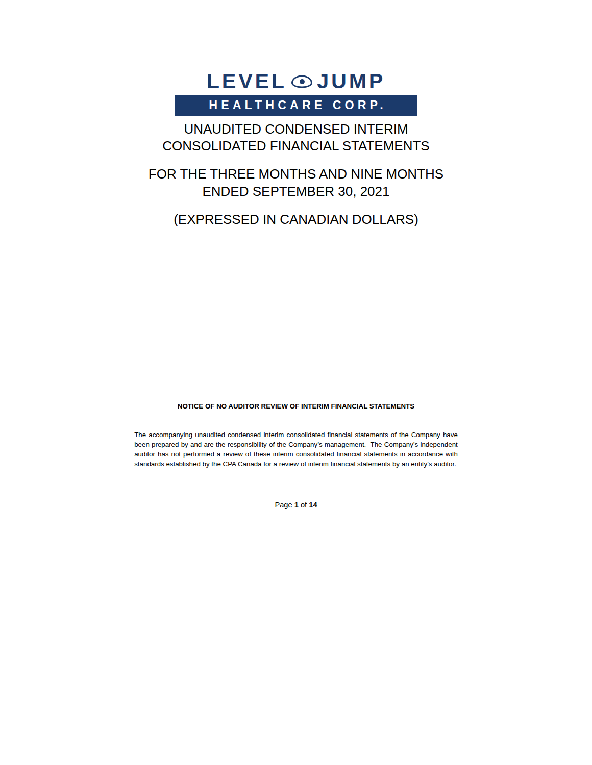LEVEL JUMP
HEALTHCARE CORP.
UNAUDITED CONDENSED INTERIM CONSOLIDATED FINANCIAL STATEMENTS
FOR THE THREE MONTHS AND NINE MONTHS ENDED SEPTEMBER 30, 2021
(EXPRESSED IN CANADIAN DOLLARS)
NOTICE OF NO AUDITOR REVIEW OF INTERIM FINANCIAL STATEMENTS
The accompanying unaudited condensed interim consolidated financial statements of the Company have been prepared by and are the responsibility of the Company’s management. The Company’s independent auditor has not performed a review of these interim consolidated financial statements in accordance with standards established by the CPA Canada for a review of interim financial statements by an entity’s auditor.
Page 1 of 14